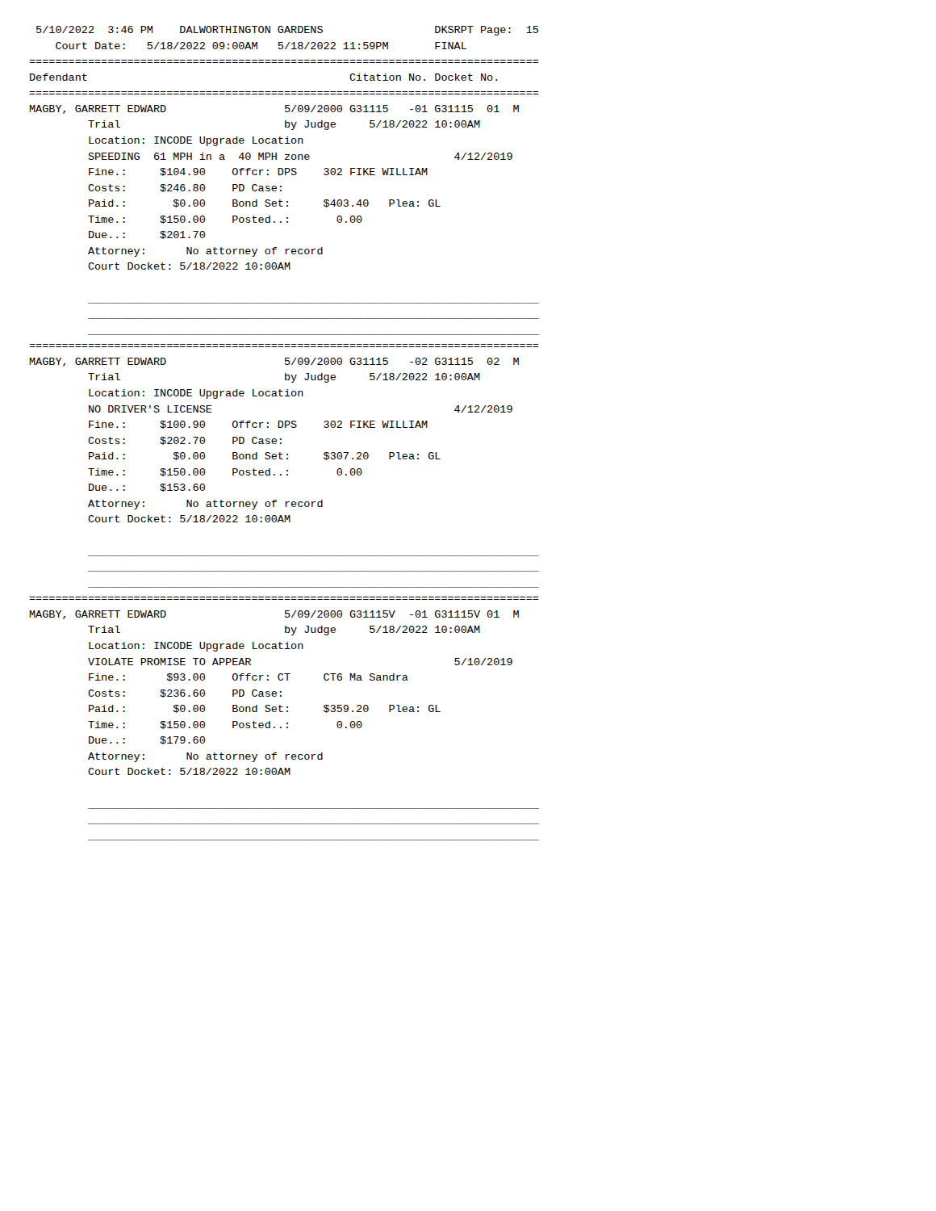5/10/2022  3:46 PM    DALWORTHINGTON GARDENS                 DKSRPT Page:  15
    Court Date:   5/18/2022 09:00AM   5/18/2022 11:59PM       FINAL
==============================================================================
Defendant                                        Citation No. Docket No.
==============================================================================
MAGBY, GARRETT EDWARD                  5/09/2000 G31115   -01 G31115  01  M
         Trial                         by Judge     5/18/2022 10:00AM
         Location: INCODE Upgrade Location
         SPEEDING  61 MPH in a  40 MPH zone                      4/12/2019
         Fine.:     $104.90    Offcr: DPS    302 FIKE WILLIAM
         Costs:     $246.80    PD Case:
         Paid.:       $0.00    Bond Set:     $403.40   Plea: GL
         Time.:     $150.00    Posted..:       0.00
         Due..:     $201.70
         Attorney:      No attorney of record
         Court Docket: 5/18/2022 10:00AM

         _____________________________________________________________________
         _____________________________________________________________________
         _____________________________________________________________________
==============================================================================
MAGBY, GARRETT EDWARD                  5/09/2000 G31115   -02 G31115  02  M
         Trial                         by Judge     5/18/2022 10:00AM
         Location: INCODE Upgrade Location
         NO DRIVER'S LICENSE                                     4/12/2019
         Fine.:     $100.90    Offcr: DPS    302 FIKE WILLIAM
         Costs:     $202.70    PD Case:
         Paid.:       $0.00    Bond Set:     $307.20   Plea: GL
         Time.:     $150.00    Posted..:       0.00
         Due..:     $153.60
         Attorney:      No attorney of record
         Court Docket: 5/18/2022 10:00AM

         _____________________________________________________________________
         _____________________________________________________________________
         _____________________________________________________________________
==============================================================================
MAGBY, GARRETT EDWARD                  5/09/2000 G31115V  -01 G31115V 01  M
         Trial                         by Judge     5/18/2022 10:00AM
         Location: INCODE Upgrade Location
         VIOLATE PROMISE TO APPEAR                               5/10/2019
         Fine.:      $93.00    Offcr: CT     CT6 Ma Sandra
         Costs:     $236.60    PD Case:
         Paid.:       $0.00    Bond Set:     $359.20   Plea: GL
         Time.:     $150.00    Posted..:       0.00
         Due..:     $179.60
         Attorney:      No attorney of record
         Court Docket: 5/18/2022 10:00AM

         _____________________________________________________________________
         _____________________________________________________________________
         _____________________________________________________________________